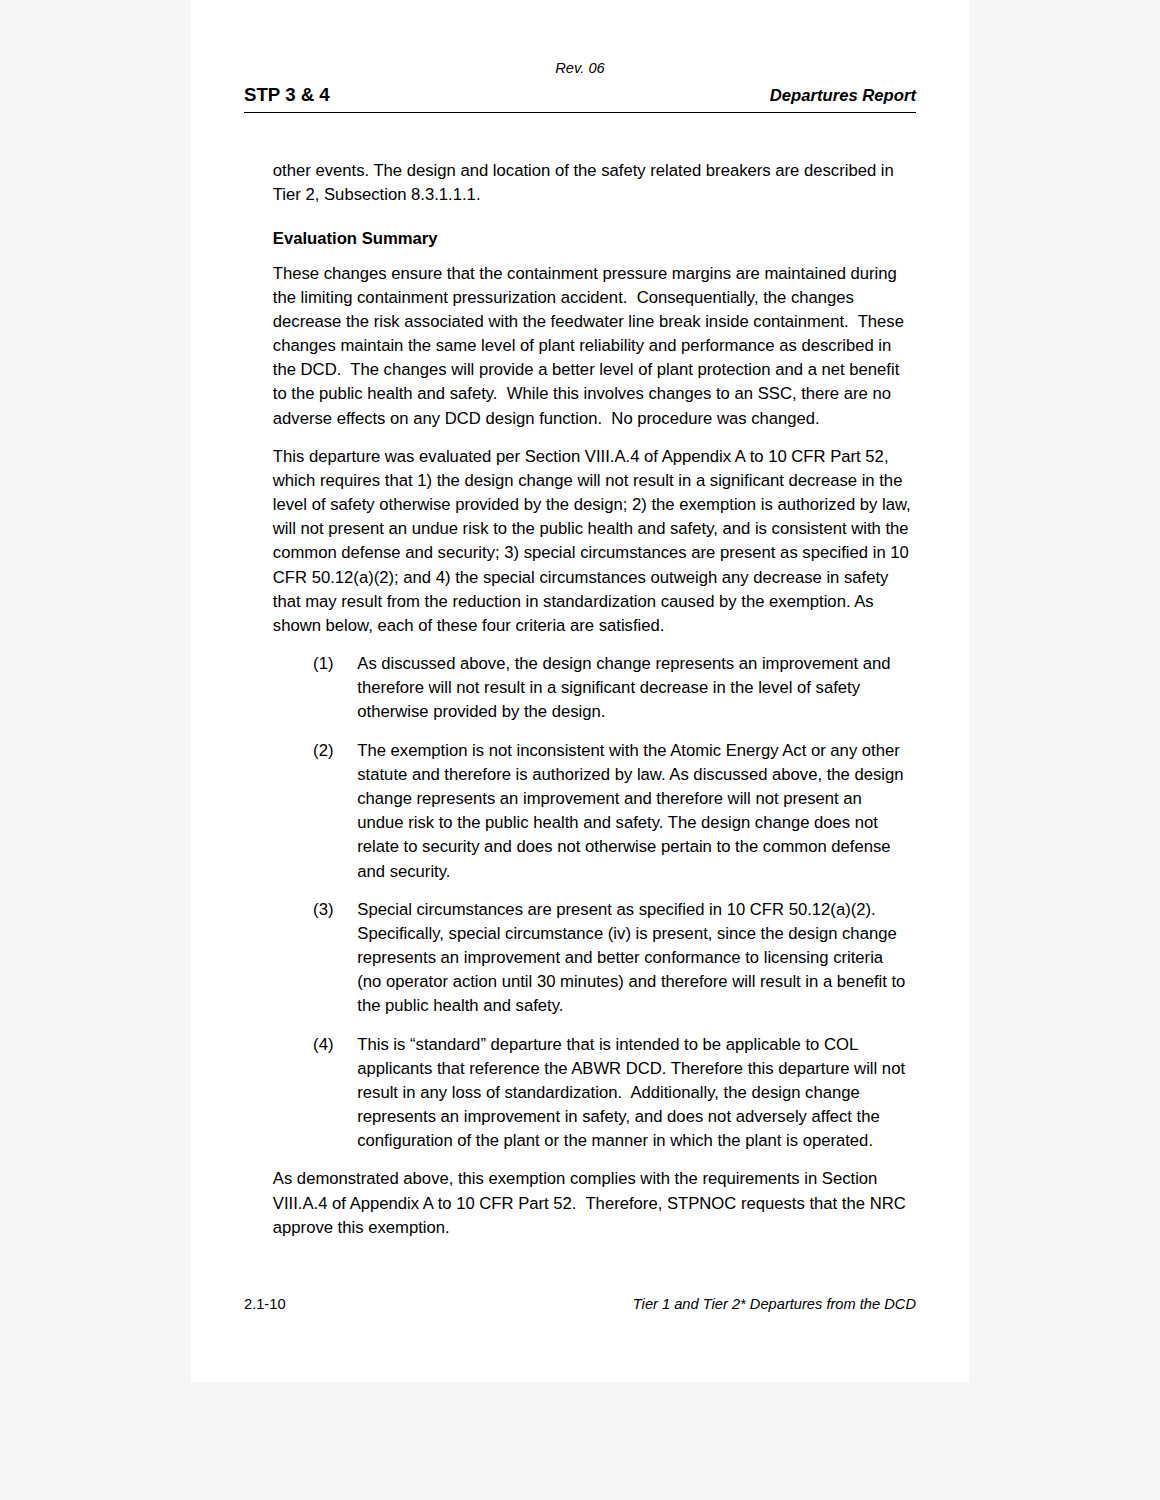Rev. 06
STP 3 & 4
Departures Report
other events. The design and location of the safety related breakers are described in Tier 2, Subsection 8.3.1.1.1.
Evaluation Summary
These changes ensure that the containment pressure margins are maintained during the limiting containment pressurization accident. Consequentially, the changes decrease the risk associated with the feedwater line break inside containment. These changes maintain the same level of plant reliability and performance as described in the DCD. The changes will provide a better level of plant protection and a net benefit to the public health and safety. While this involves changes to an SSC, there are no adverse effects on any DCD design function. No procedure was changed.
This departure was evaluated per Section VIII.A.4 of Appendix A to 10 CFR Part 52, which requires that 1) the design change will not result in a significant decrease in the level of safety otherwise provided by the design; 2) the exemption is authorized by law, will not present an undue risk to the public health and safety, and is consistent with the common defense and security; 3) special circumstances are present as specified in 10 CFR 50.12(a)(2); and 4) the special circumstances outweigh any decrease in safety that may result from the reduction in standardization caused by the exemption. As shown below, each of these four criteria are satisfied.
(1) As discussed above, the design change represents an improvement and therefore will not result in a significant decrease in the level of safety otherwise provided by the design.
(2) The exemption is not inconsistent with the Atomic Energy Act or any other statute and therefore is authorized by law. As discussed above, the design change represents an improvement and therefore will not present an undue risk to the public health and safety. The design change does not relate to security and does not otherwise pertain to the common defense and security.
(3) Special circumstances are present as specified in 10 CFR 50.12(a)(2). Specifically, special circumstance (iv) is present, since the design change represents an improvement and better conformance to licensing criteria (no operator action until 30 minutes) and therefore will result in a benefit to the public health and safety.
(4) This is “standard” departure that is intended to be applicable to COL applicants that reference the ABWR DCD. Therefore this departure will not result in any loss of standardization. Additionally, the design change represents an improvement in safety, and does not adversely affect the configuration of the plant or the manner in which the plant is operated.
As demonstrated above, this exemption complies with the requirements in Section VIII.A.4 of Appendix A to 10 CFR Part 52. Therefore, STPNOC requests that the NRC approve this exemption.
2.1-10
Tier 1 and Tier 2* Departures from the DCD